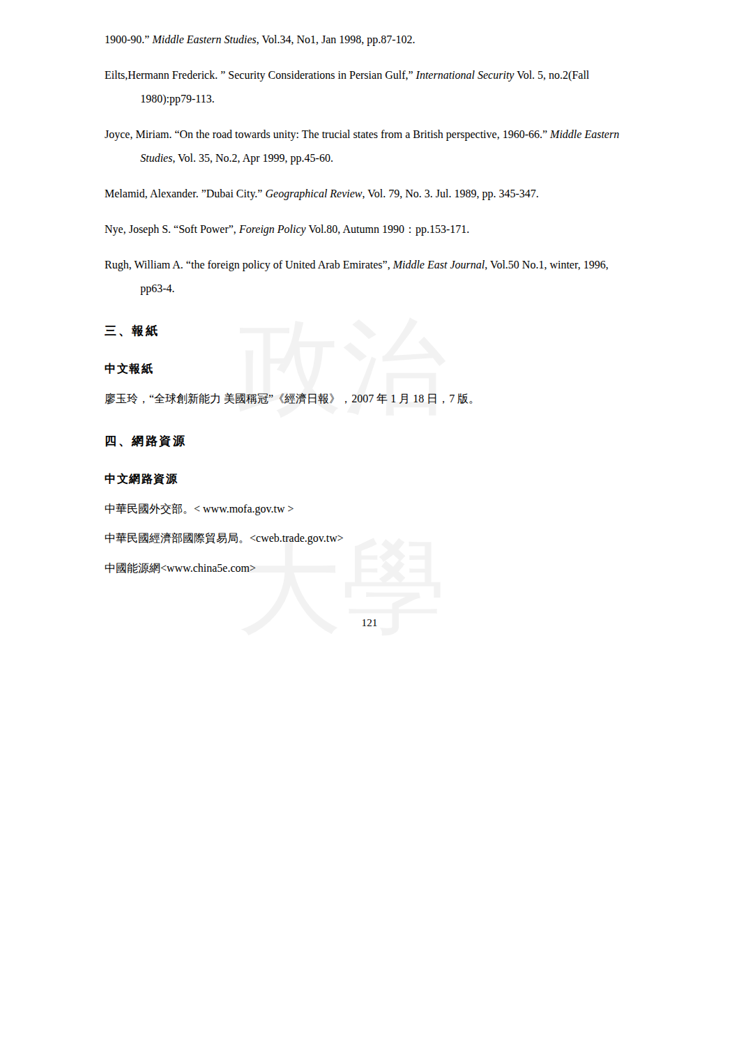政治大學
1900-90.” Middle Eastern Studies, Vol.34, No1, Jan 1998, pp.87-102.
Eilts,Hermann Frederick. ” Security Considerations in Persian Gulf,” International Security Vol. 5, no.2(Fall 1980):pp79-113.
Joyce, Miriam. “On the road towards unity: The trucial states from a British perspective, 1960-66.” Middle Eastern Studies, Vol. 35, No.2, Apr 1999, pp.45-60.
Melamid, Alexander. ”Dubai City.” Geographical Review, Vol. 79, No. 3. Jul. 1989, pp. 345-347.
Nye, Joseph S. “Soft Power”, Foreign Policy Vol.80, Autumn 1990：pp.153-171.
Rugh, William A. “the foreign policy of United Arab Emirates”, Middle East Journal, Vol.50 No.1, winter, 1996, pp63-4.
三、報紙
中文報紙
廖玉玲，“全球創新能力 美國稱冠”《經濟日報》，2007 年 1 月 18 日，7 版。
四、網路資源
中文網路資源
中華民國外交部。< www.mofa.gov.tw >
中華民國經濟部國際貿易局。<cweb.trade.gov.tw>
中國能源網<www.china5e.com>
121